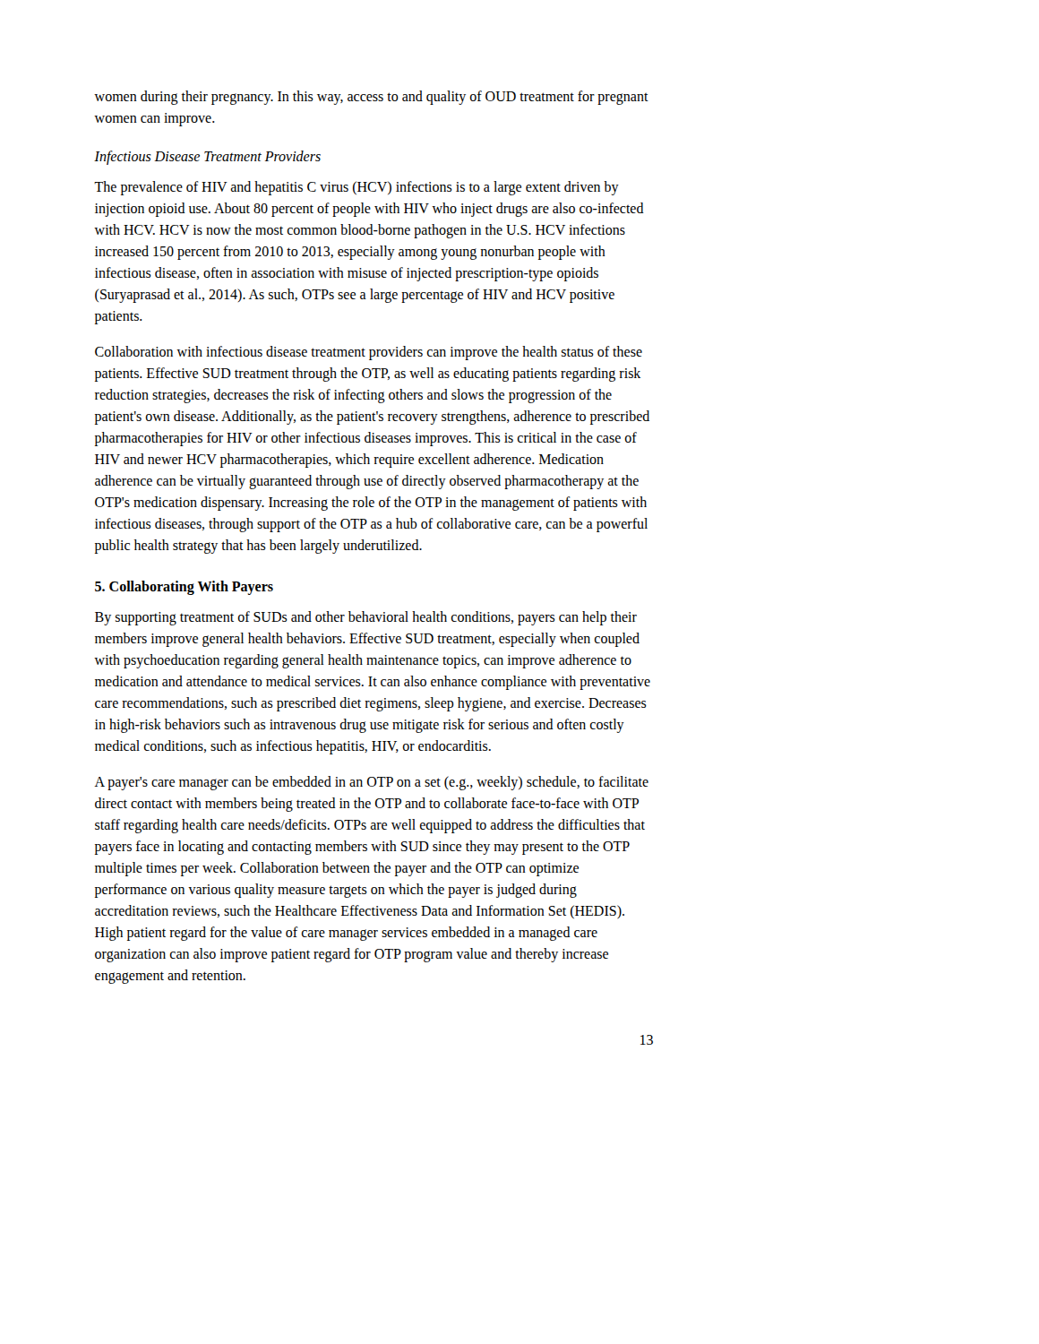women during their pregnancy. In this way, access to and quality of OUD treatment for pregnant women can improve.
Infectious Disease Treatment Providers
The prevalence of HIV and hepatitis C virus (HCV) infections is to a large extent driven by injection opioid use. About 80 percent of people with HIV who inject drugs are also co-infected with HCV. HCV is now the most common blood-borne pathogen in the U.S. HCV infections increased 150 percent from 2010 to 2013, especially among young nonurban people with infectious disease, often in association with misuse of injected prescription-type opioids (Suryaprasad et al., 2014). As such, OTPs see a large percentage of HIV and HCV positive patients.
Collaboration with infectious disease treatment providers can improve the health status of these patients. Effective SUD treatment through the OTP, as well as educating patients regarding risk reduction strategies, decreases the risk of infecting others and slows the progression of the patient's own disease. Additionally, as the patient's recovery strengthens, adherence to prescribed pharmacotherapies for HIV or other infectious diseases improves. This is critical in the case of HIV and newer HCV pharmacotherapies, which require excellent adherence. Medication adherence can be virtually guaranteed through use of directly observed pharmacotherapy at the OTP's medication dispensary. Increasing the role of the OTP in the management of patients with infectious diseases, through support of the OTP as a hub of collaborative care, can be a powerful public health strategy that has been largely underutilized.
5. Collaborating With Payers
By supporting treatment of SUDs and other behavioral health conditions, payers can help their members improve general health behaviors. Effective SUD treatment, especially when coupled with psychoeducation regarding general health maintenance topics, can improve adherence to medication and attendance to medical services. It can also enhance compliance with preventative care recommendations, such as prescribed diet regimens, sleep hygiene, and exercise. Decreases in high-risk behaviors such as intravenous drug use mitigate risk for serious and often costly medical conditions, such as infectious hepatitis, HIV, or endocarditis.
A payer's care manager can be embedded in an OTP on a set (e.g., weekly) schedule, to facilitate direct contact with members being treated in the OTP and to collaborate face-to-face with OTP staff regarding health care needs/deficits. OTPs are well equipped to address the difficulties that payers face in locating and contacting members with SUD since they may present to the OTP multiple times per week. Collaboration between the payer and the OTP can optimize performance on various quality measure targets on which the payer is judged during accreditation reviews, such the Healthcare Effectiveness Data and Information Set (HEDIS). High patient regard for the value of care manager services embedded in a managed care organization can also improve patient regard for OTP program value and thereby increase engagement and retention.
13